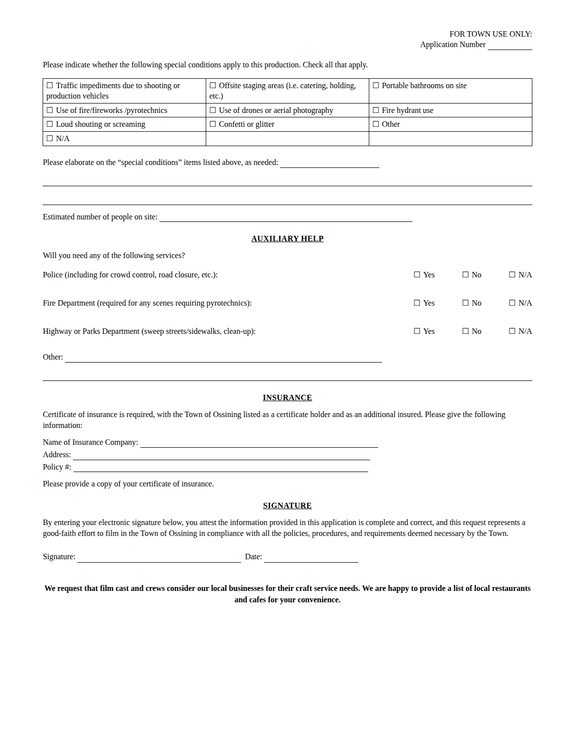FOR TOWN USE ONLY:
Application Number
Please indicate whether the following special conditions apply to this production. Check all that apply.
| Traffic impediments due to shooting or production vehicles | Offsite staging areas (i.e. catering, holding, etc.) | Portable bathrooms on site |
| Use of fire/fireworks /pyrotechnics | Use of drones or aerial photography | Fire hydrant use |
| Loud shouting or screaming | Confetti or glitter | Other |
| N/A | | |
Please elaborate on the “special conditions” items listed above, as needed:
Estimated number of people on site:
AUXILIARY HELP
Will you need any of the following services?
Police (including for crowd control, road closure, etc.): Yes No N/A
Fire Department (required for any scenes requiring pyrotechnics): Yes No N/A
Highway or Parks Department (sweep streets/sidewalks, clean-up): Yes No N/A
Other:
INSURANCE
Certificate of insurance is required, with the Town of Ossining listed as a certificate holder and as an additional insured. Please give the following information:
Name of Insurance Company:
Address:
Policy #:
Please provide a copy of your certificate of insurance.
SIGNATURE
By entering your electronic signature below, you attest the information provided in this application is complete and correct, and this request represents a good-faith effort to film in the Town of Ossining in compliance with all the policies, procedures, and requirements deemed necessary by the Town.
Signature: Date:
We request that film cast and crews consider our local businesses for their craft service needs. We are happy to provide a list of local restaurants and cafes for your convenience.